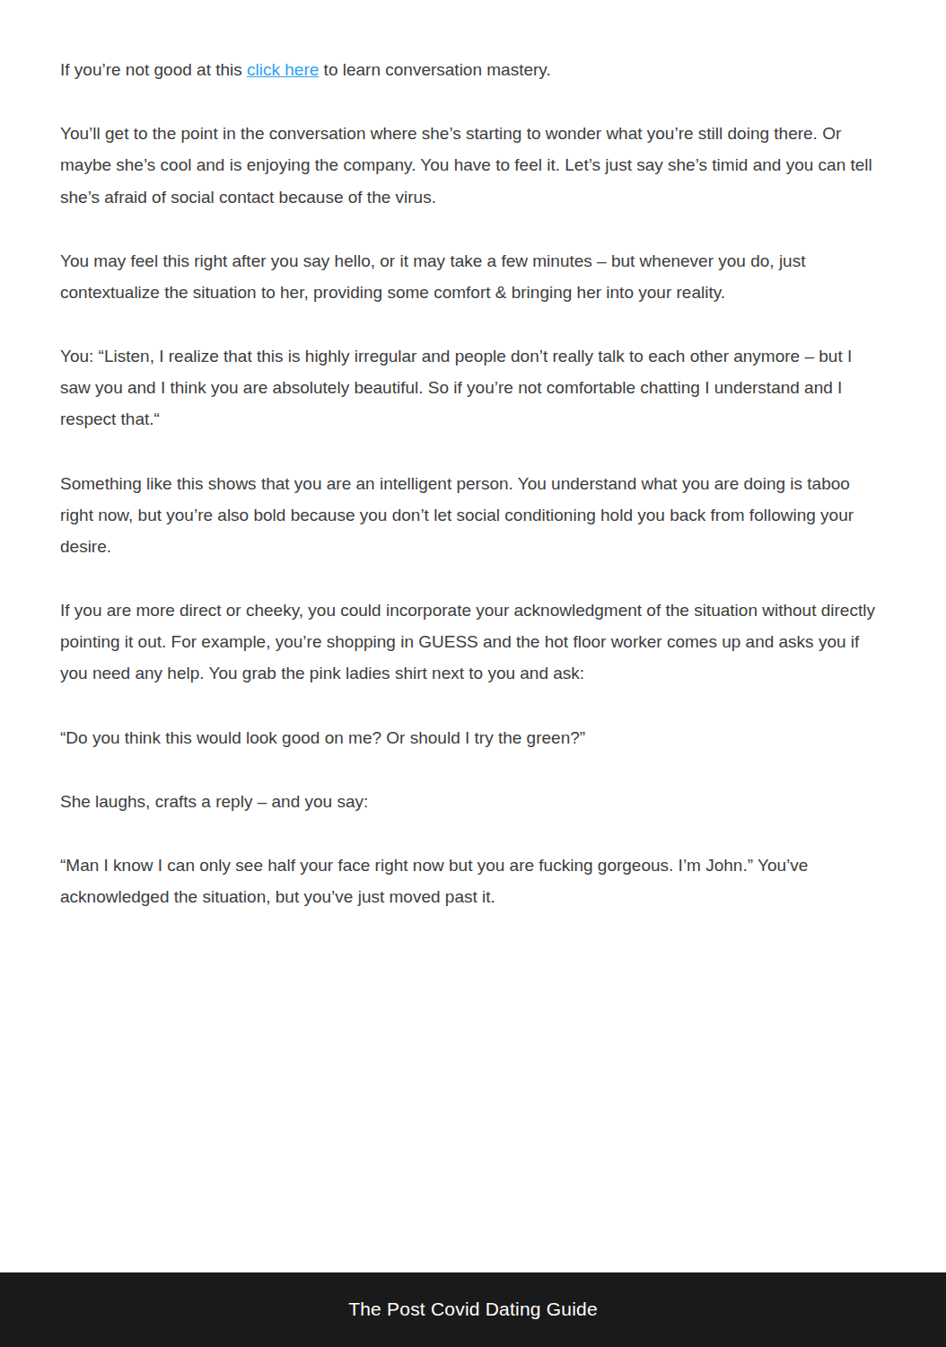If you’re not good at this click here to learn conversation mastery.
You’ll get to the point in the conversation where she’s starting to wonder what you’re still doing there. Or maybe she’s cool and is enjoying the company. You have to feel it. Let’s just say she’s timid and you can tell she’s afraid of social contact because of the virus.
You may feel this right after you say hello, or it may take a few minutes – but whenever you do, just contextualize the situation to her, providing some comfort & bringing her into your reality.
You: “Listen, I realize that this is highly irregular and people don’t really talk to each other anymore – but I saw you and I think you are absolutely beautiful. So if you’re not comfortable chatting I understand and I respect that.“
Something like this shows that you are an intelligent person. You understand what you are doing is taboo right now, but you’re also bold because you don’t let social conditioning hold you back from following your desire.
If you are more direct or cheeky, you could incorporate your acknowledgment of the situation without directly pointing it out. For example, you’re shopping in GUESS and the hot floor worker comes up and asks you if you need any help. You grab the pink ladies shirt next to you and ask:
“Do you think this would look good on me? Or should I try the green?”
She laughs, crafts a reply – and you say:
“Man I know I can only see half your face right now but you are fucking gorgeous. I’m John.” You’ve acknowledged the situation, but you’ve just moved past it.
The Post Covid Dating Guide